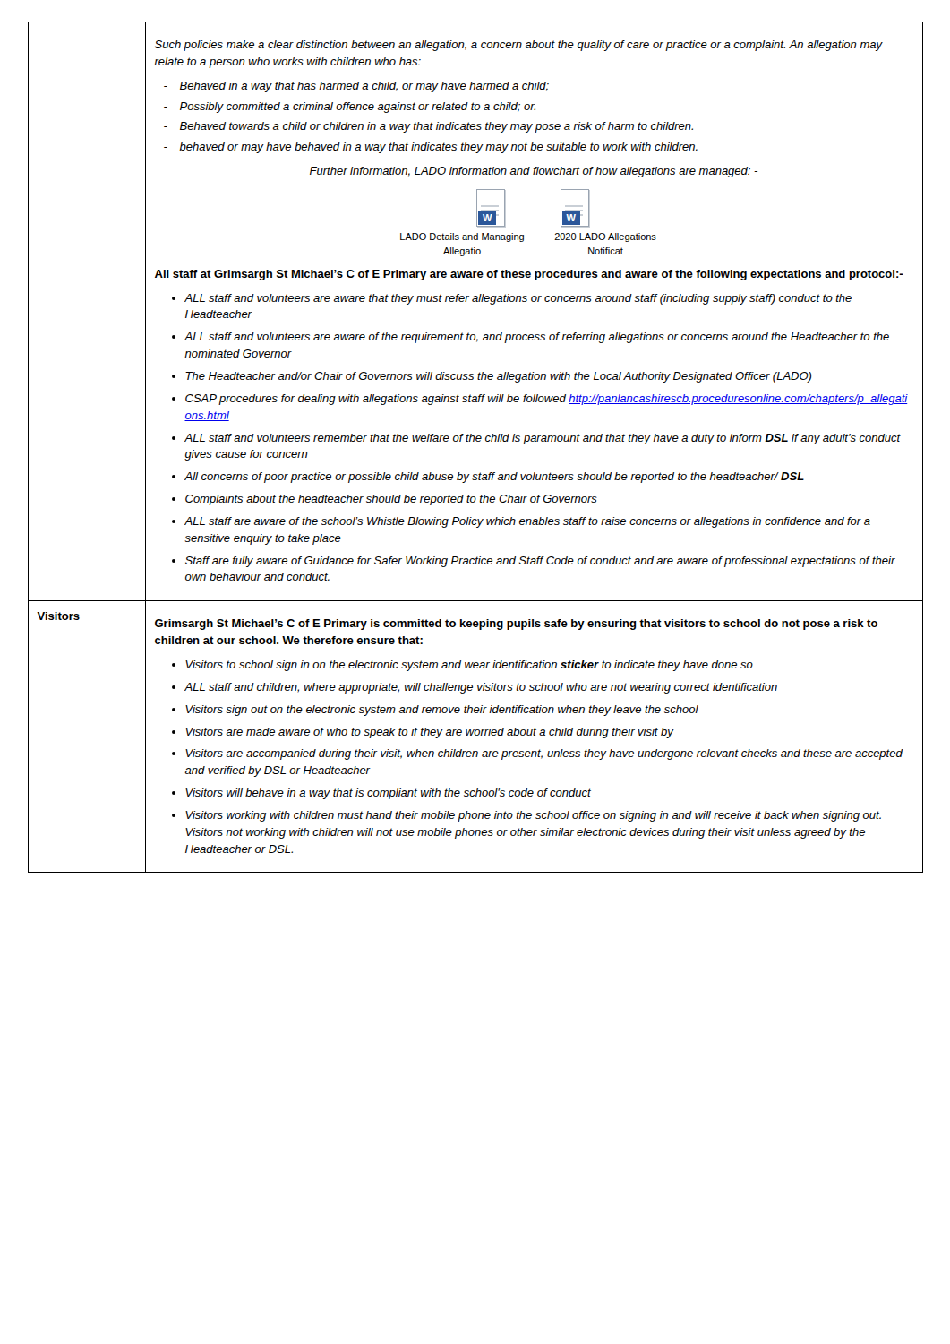| | Such policies make a clear distinction between an allegation, a concern about the quality of care or practice or a complaint. An allegation may relate to a person who works with children who has: Behaved in a way that has harmed a child, or may have harmed a child; Possibly committed a criminal offence against or related to a child; or. Behaved towards a child or children in a way that indicates they may pose a risk of harm to children. behaved or may have behaved in a way that indicates they may not be suitable to work with children. Further information, LADO information and flowchart of how allegations are managed: - W W LADO Details and Managing Allegatio 2020 LADO Allegations Notificat All staff at Grimsargh St Michael’s C of E Primary are aware of these procedures and aware of the following expectations and protocol:- ALL staff and volunteers are aware that they must refer allegations or concerns around staff (including supply staff) conduct to the Headteacher ALL staff and volunteers are aware of the requirement to, and process of referring allegations or concerns around the Headteacher to the nominated Governor The Headteacher and/or Chair of Governors will discuss the allegation with the Local Authority Designated Officer (LADO) CSAP procedures for dealing with allegations against staff will be followed http://panlancashirescb.proceduresonline.com/chapters/p_allegations.html ALL staff and volunteers remember that the welfare of the child is paramount and that they have a duty to inform DSL if any adult's conduct gives cause for concern All concerns of poor practice or possible child abuse by staff and volunteers should be reported to the headteacher/ DSL Complaints about the headteacher should be reported to the Chair of Governors ALL staff are aware of the school’s Whistle Blowing Policy which enables staff to raise concerns or allegations in confidence and for a sensitive enquiry to take place Staff are fully aware of Guidance for Safer Working Practice and Staff Code of conduct and are aware of professional expectations of their own behaviour and conduct. |
| Visitors | Grimsargh St Michael’s C of E Primary is committed to keeping pupils safe by ensuring that visitors to school do not pose a risk to children at our school. We therefore ensure that: Visitors to school sign in on the electronic system and wear identification sticker to indicate they have done so ALL staff and children, where appropriate, will challenge visitors to school who are not wearing correct identification Visitors sign out on the electronic system and remove their identification when they leave the school Visitors are made aware of who to speak to if they are worried about a child during their visit by Visitors are accompanied during their visit, when children are present, unless they have undergone relevant checks and these are accepted and verified by DSL or Headteacher Visitors will behave in a way that is compliant with the school's code of conduct Visitors working with children must hand their mobile phone into the school office on signing in and will receive it back when signing out. Visitors not working with children will not use mobile phones or other similar electronic devices during their visit unless agreed by the Headteacher or DSL. |